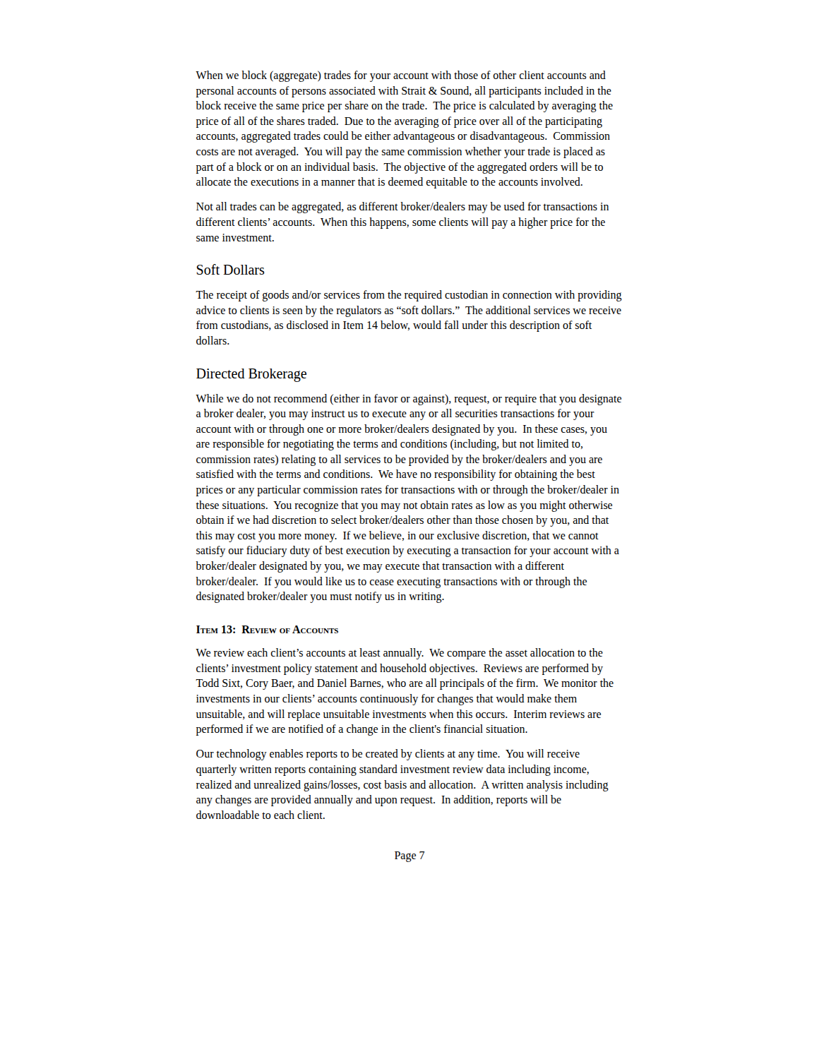When we block (aggregate) trades for your account with those of other client accounts and personal accounts of persons associated with Strait & Sound, all participants included in the block receive the same price per share on the trade. The price is calculated by averaging the price of all of the shares traded. Due to the averaging of price over all of the participating accounts, aggregated trades could be either advantageous or disadvantageous. Commission costs are not averaged. You will pay the same commission whether your trade is placed as part of a block or on an individual basis. The objective of the aggregated orders will be to allocate the executions in a manner that is deemed equitable to the accounts involved.
Not all trades can be aggregated, as different broker/dealers may be used for transactions in different clients’ accounts. When this happens, some clients will pay a higher price for the same investment.
Soft Dollars
The receipt of goods and/or services from the required custodian in connection with providing advice to clients is seen by the regulators as “soft dollars.” The additional services we receive from custodians, as disclosed in Item 14 below, would fall under this description of soft dollars.
Directed Brokerage
While we do not recommend (either in favor or against), request, or require that you designate a broker dealer, you may instruct us to execute any or all securities transactions for your account with or through one or more broker/dealers designated by you. In these cases, you are responsible for negotiating the terms and conditions (including, but not limited to, commission rates) relating to all services to be provided by the broker/dealers and you are satisfied with the terms and conditions. We have no responsibility for obtaining the best prices or any particular commission rates for transactions with or through the broker/dealer in these situations. You recognize that you may not obtain rates as low as you might otherwise obtain if we had discretion to select broker/dealers other than those chosen by you, and that this may cost you more money. If we believe, in our exclusive discretion, that we cannot satisfy our fiduciary duty of best execution by executing a transaction for your account with a broker/dealer designated by you, we may execute that transaction with a different broker/dealer. If you would like us to cease executing transactions with or through the designated broker/dealer you must notify us in writing.
Item 13: Review of Accounts
We review each client’s accounts at least annually. We compare the asset allocation to the clients’ investment policy statement and household objectives. Reviews are performed by Todd Sixt, Cory Baer, and Daniel Barnes, who are all principals of the firm. We monitor the investments in our clients’ accounts continuously for changes that would make them unsuitable, and will replace unsuitable investments when this occurs. Interim reviews are performed if we are notified of a change in the client's financial situation.
Our technology enables reports to be created by clients at any time. You will receive quarterly written reports containing standard investment review data including income, realized and unrealized gains/losses, cost basis and allocation. A written analysis including any changes are provided annually and upon request. In addition, reports will be downloadable to each client.
Page 7